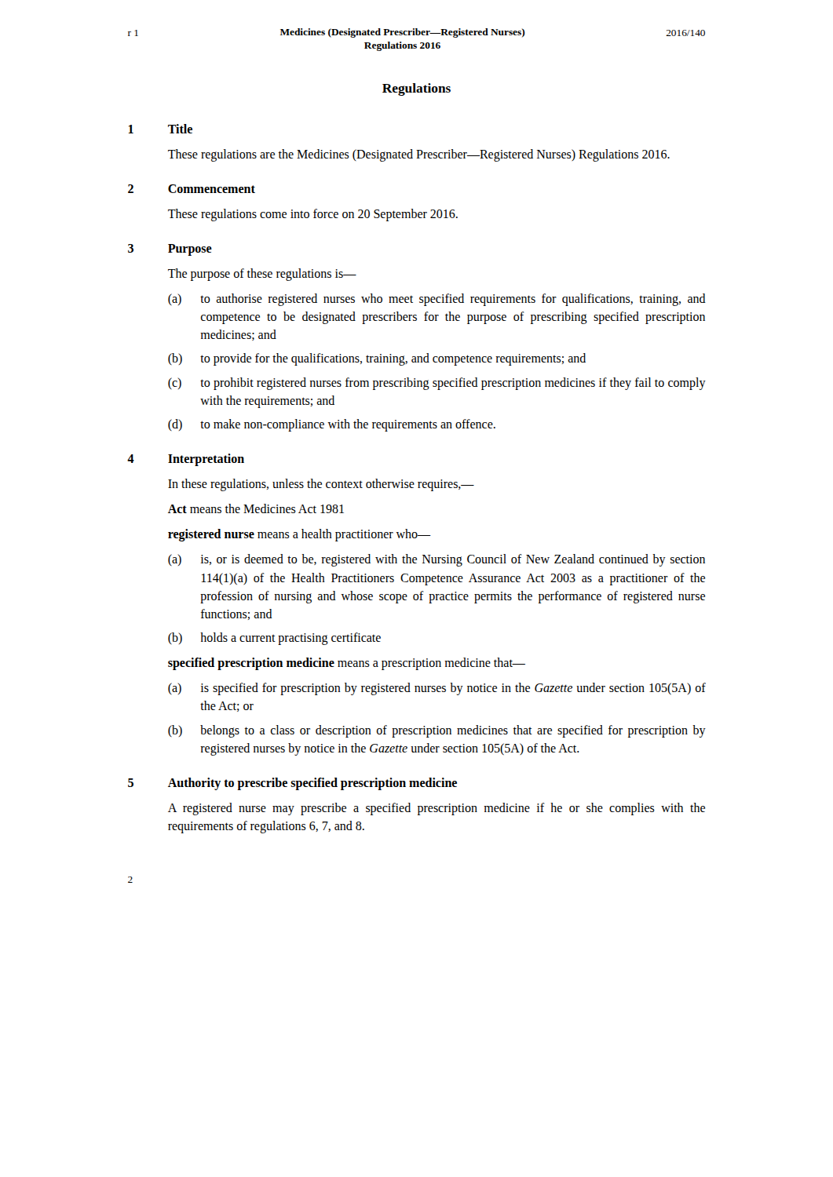r 1
Medicines (Designated Prescriber—Registered Nurses)
Regulations 2016
2016/140
Regulations
1
Title
These regulations are the Medicines (Designated Prescriber—Registered Nurses) Regulations 2016.
2
Commencement
These regulations come into force on 20 September 2016.
3
Purpose
The purpose of these regulations is—
(a)
to authorise registered nurses who meet specified requirements for qualifications, training, and competence to be designated prescribers for the purpose of prescribing specified prescription medicines; and
(b)
to provide for the qualifications, training, and competence requirements; and
(c)
to prohibit registered nurses from prescribing specified prescription medicines if they fail to comply with the requirements; and
(d)
to make non-compliance with the requirements an offence.
4
Interpretation
In these regulations, unless the context otherwise requires,—
Act means the Medicines Act 1981
registered nurse means a health practitioner who—
(a)
is, or is deemed to be, registered with the Nursing Council of New Zealand continued by section 114(1)(a) of the Health Practitioners Competence Assurance Act 2003 as a practitioner of the profession of nursing and whose scope of practice permits the performance of registered nurse functions; and
(b)
holds a current practising certificate
specified prescription medicine means a prescription medicine that—
(a)
is specified for prescription by registered nurses by notice in the Gazette under section 105(5A) of the Act; or
(b)
belongs to a class or description of prescription medicines that are specified for prescription by registered nurses by notice in the Gazette under section 105(5A) of the Act.
5
Authority to prescribe specified prescription medicine
A registered nurse may prescribe a specified prescription medicine if he or she complies with the requirements of regulations 6, 7, and 8.
2